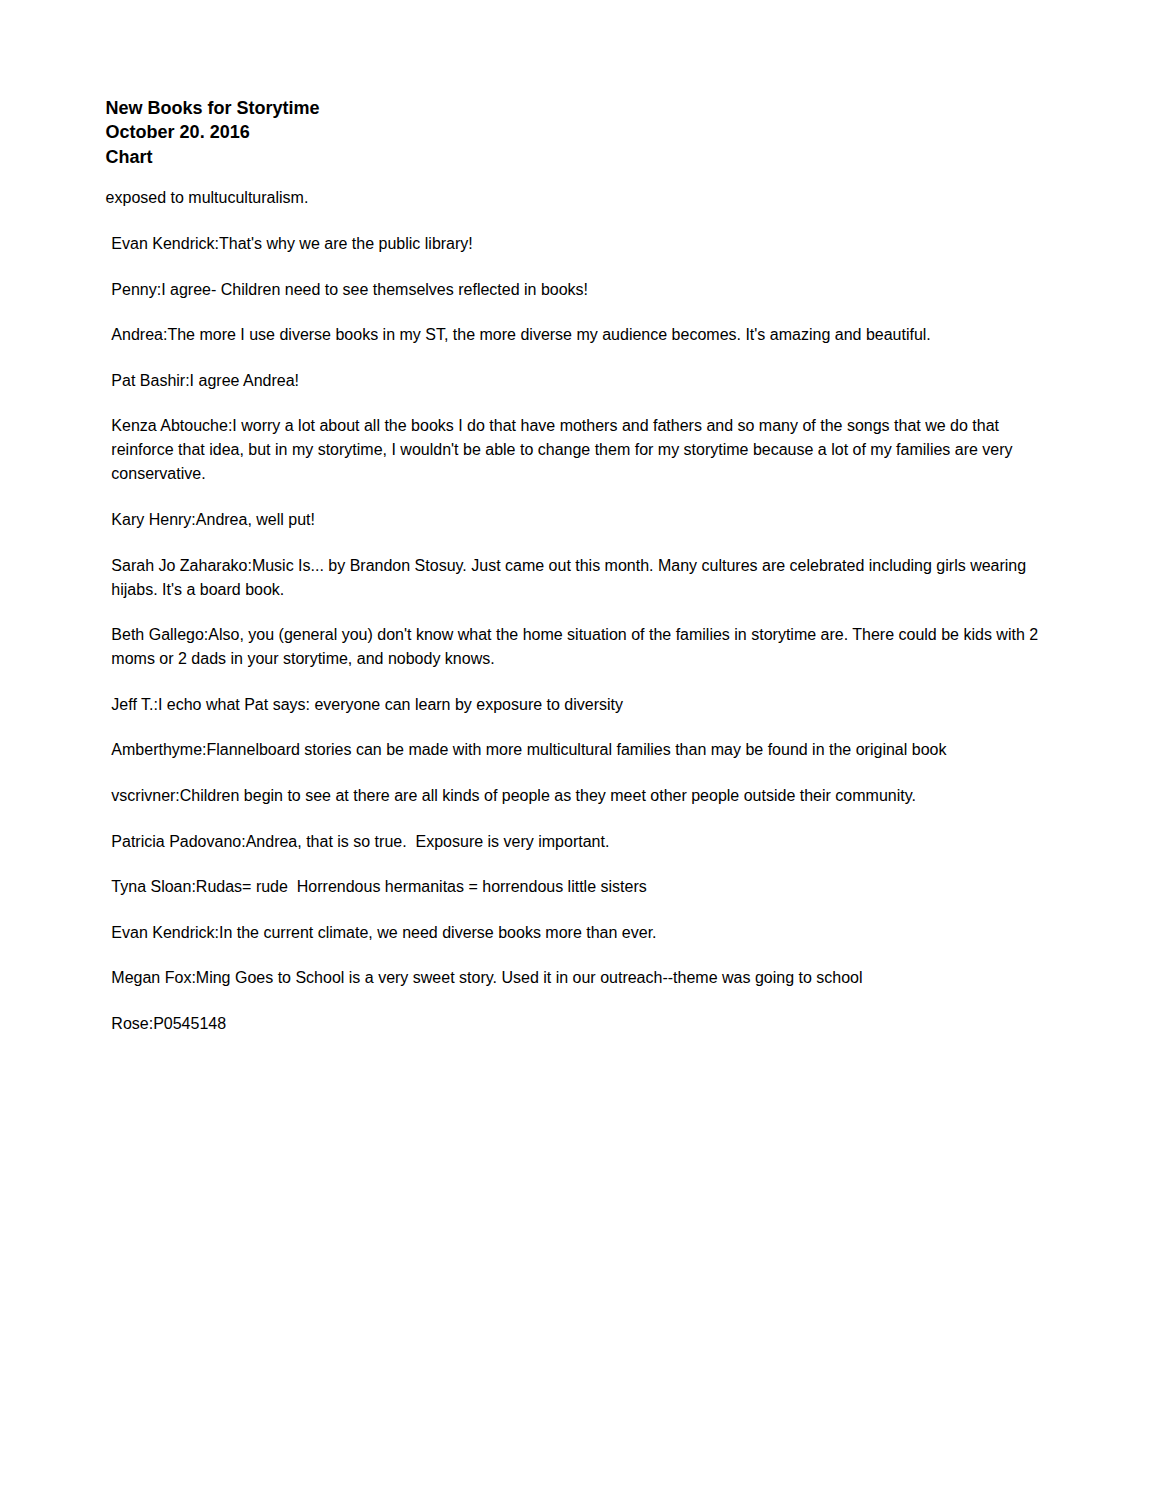New Books for Storytime October 20. 2016 Chart
exposed to multuculturalism.
Evan Kendrick: That's why we are the public library!
Penny: I agree- Children need to see themselves reflected in books!
Andrea: The more I use diverse books in my ST, the more diverse my audience becomes. It's amazing and beautiful.
Pat Bashir: I agree Andrea!
Kenza Abtouche: I worry a lot about all the books I do that have mothers and fathers and so many of the songs that we do that reinforce that idea, but in my storytime, I wouldn't be able to change them for my storytime because a lot of my families are very conservative.
Kary Henry: Andrea, well put!
Sarah Jo Zaharako: Music Is... by Brandon Stosuy. Just came out this month. Many cultures are celebrated including girls wearing hijabs. It's a board book.
Beth Gallego: Also, you (general you) don't know what the home situation of the families in storytime are. There could be kids with 2 moms or 2 dads in your storytime, and nobody knows.
Jeff T.: I echo what Pat says: everyone can learn by exposure to diversity
Amberthyme: Flannelboard stories can be made with more multicultural families than may be found in the original book
vscrivner: Children begin to see at there are all kinds of people as they meet other people outside their community.
Patricia Padovano: Andrea, that is so true. Exposure is very important.
Tyna Sloan: Rudas= rude Horrendous hermanitas = horrendous little sisters
Evan Kendrick: In the current climate, we need diverse books more than ever.
Megan Fox: Ming Goes to School is a very sweet story. Used it in our outreach--theme was going to school
Rose: P0545148